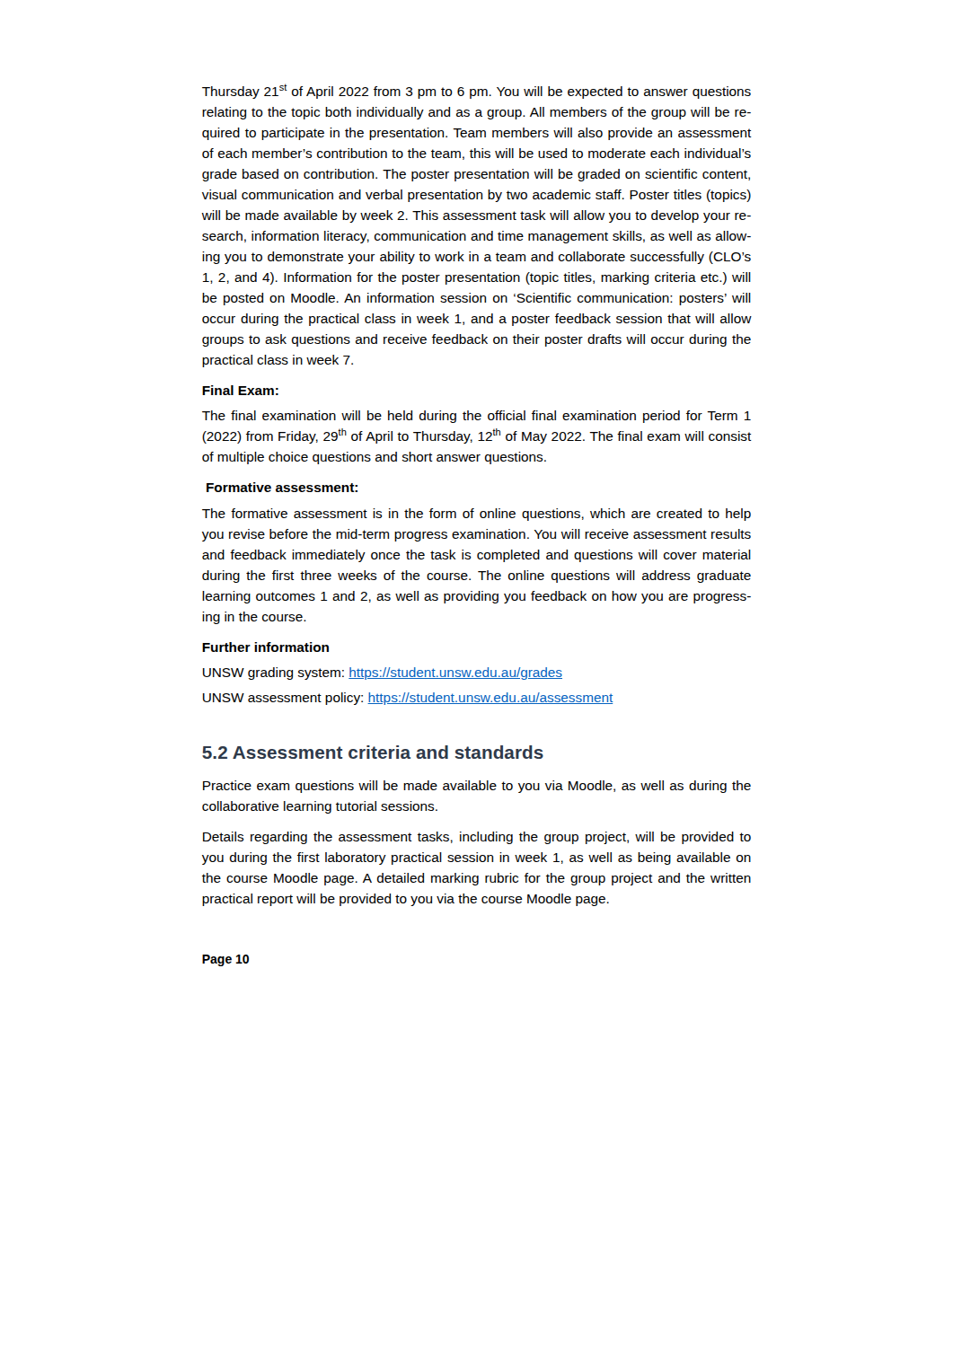Thursday 21st of April 2022 from 3 pm to 6 pm. You will be expected to answer questions relating to the topic both individually and as a group. All members of the group will be required to participate in the presentation. Team members will also provide an assessment of each member’s contribution to the team, this will be used to moderate each individual’s grade based on contribution. The poster presentation will be graded on scientific content, visual communication and verbal presentation by two academic staff. Poster titles (topics) will be made available by week 2. This assessment task will allow you to develop your research, information literacy, communication and time management skills, as well as allowing you to demonstrate your ability to work in a team and collaborate successfully (CLO’s 1, 2, and 4). Information for the poster presentation (topic titles, marking criteria etc.) will be posted on Moodle. An information session on ‘Scientific communication: posters’ will occur during the practical class in week 1, and a poster feedback session that will allow groups to ask questions and receive feedback on their poster drafts will occur during the practical class in week 7.
Final Exam:
The final examination will be held during the official final examination period for Term 1 (2022) from Friday, 29th of April to Thursday, 12th of May 2022. The final exam will consist of multiple choice questions and short answer questions.
Formative assessment:
The formative assessment is in the form of online questions, which are created to help you revise before the mid-term progress examination. You will receive assessment results and feedback immediately once the task is completed and questions will cover material during the first three weeks of the course. The online questions will address graduate learning outcomes 1 and 2, as well as providing you feedback on how you are progressing in the course.
Further information
UNSW grading system: https://student.unsw.edu.au/grades
UNSW assessment policy: https://student.unsw.edu.au/assessment
5.2 Assessment criteria and standards
Practice exam questions will be made available to you via Moodle, as well as during the collaborative learning tutorial sessions.
Details regarding the assessment tasks, including the group project, will be provided to you during the first laboratory practical session in week 1, as well as being available on the course Moodle page. A detailed marking rubric for the group project and the written practical report will be provided to you via the course Moodle page.
Page 10